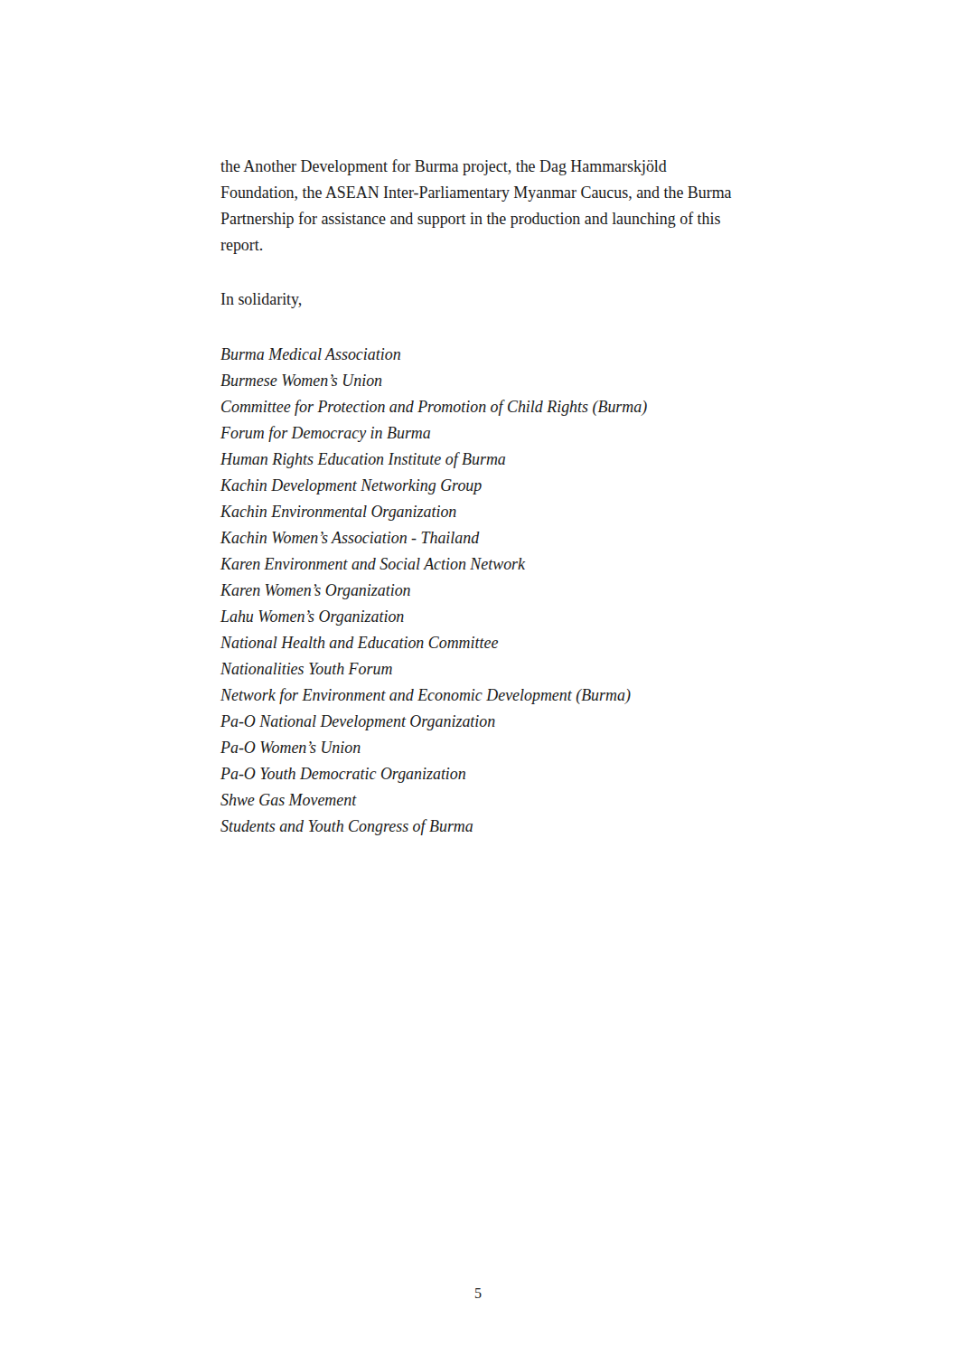the Another Development for Burma project, the Dag Hammarskjöld Foundation, the ASEAN Inter-Parliamentary Myanmar Caucus, and the Burma Partnership for assistance and support in the production and launching of this report.
In solidarity,
Burma Medical Association
Burmese Women’s Union
Committee for Protection and Promotion of Child Rights (Burma)
Forum for Democracy in Burma
Human Rights Education Institute of Burma
Kachin Development Networking Group
Kachin Environmental Organization
Kachin Women’s Association - Thailand
Karen Environment and Social Action Network
Karen Women’s Organization
Lahu Women’s Organization
National Health and Education Committee
Nationalities Youth Forum
Network for Environment and Economic Development (Burma)
Pa-O National Development Organization
Pa-O Women’s Union
Pa-O Youth Democratic Organization
Shwe Gas Movement
Students and Youth Congress of Burma
5